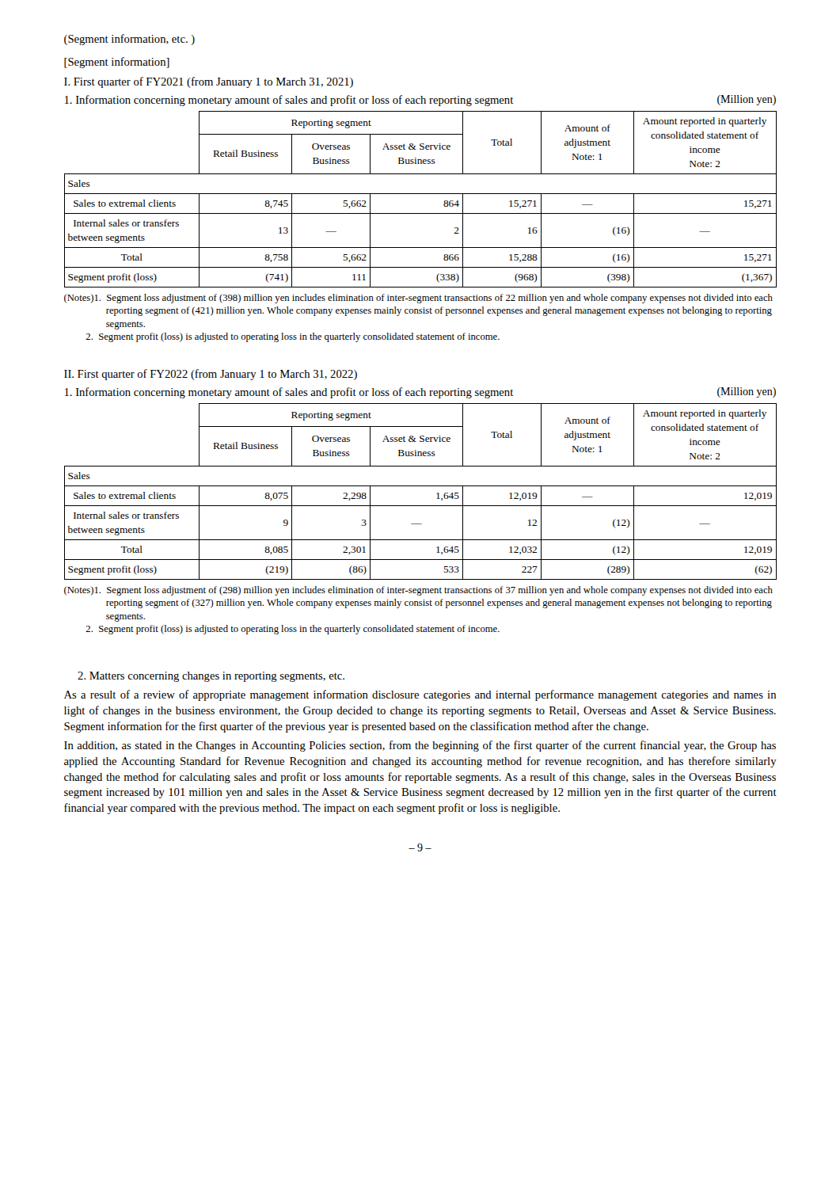(Segment information, etc. )
[Segment information]
I. First quarter of FY2021 (from January 1 to March 31, 2021)
1. Information concerning monetary amount of sales and profit or loss of each reporting segment (Million yen)
| | Reporting segment | Total | Amount of adjustment Note: 1 | Amount reported in quarterly consolidated statement of income Note: 2 |
| --- | --- | --- | --- | --- |
| Retail Business | Overseas Business | Asset & Service Business |
| Sales |
| Sales to extremal clients | 8,745 | 5,662 | 864 | 15,271 | — | 15,271 |
| Internal sales or transfers between segments | 13 | — | 2 | 16 | (16) | — |
| Total | 8,758 | 5,662 | 866 | 15,288 | (16) | 15,271 |
| Segment profit (loss) | (741) | 111 | (338) | (968) | (398) | (1,367) |
(Notes)1. Segment loss adjustment of (398) million yen includes elimination of inter-segment transactions of 22 million yen and whole company expenses not divided into each reporting segment of (421) million yen. Whole company expenses mainly consist of personnel expenses and general management expenses not belonging to reporting segments. 2. Segment profit (loss) is adjusted to operating loss in the quarterly consolidated statement of income.
II. First quarter of FY2022 (from January 1 to March 31, 2022)
1. Information concerning monetary amount of sales and profit or loss of each reporting segment (Million yen)
| | Reporting segment | Total | Amount of adjustment Note: 1 | Amount reported in quarterly consolidated statement of income Note: 2 |
| --- | --- | --- | --- | --- |
| Retail Business | Overseas Business | Asset & Service Business |
| Sales |
| Sales to extremal clients | 8,075 | 2,298 | 1,645 | 12,019 | — | 12,019 |
| Internal sales or transfers between segments | 9 | 3 | — | 12 | (12) | — |
| Total | 8,085 | 2,301 | 1,645 | 12,032 | (12) | 12,019 |
| Segment profit (loss) | (219) | (86) | 533 | 227 | (289) | (62) |
(Notes)1. Segment loss adjustment of (298) million yen includes elimination of inter-segment transactions of 37 million yen and whole company expenses not divided into each reporting segment of (327) million yen. Whole company expenses mainly consist of personnel expenses and general management expenses not belonging to reporting segments. 2. Segment profit (loss) is adjusted to operating loss in the quarterly consolidated statement of income.
2. Matters concerning changes in reporting segments, etc.
As a result of a review of appropriate management information disclosure categories and internal performance management categories and names in light of changes in the business environment, the Group decided to change its reporting segments to Retail, Overseas and Asset & Service Business. Segment information for the first quarter of the previous year is presented based on the classification method after the change.
In addition, as stated in the Changes in Accounting Policies section, from the beginning of the first quarter of the current financial year, the Group has applied the Accounting Standard for Revenue Recognition and changed its accounting method for revenue recognition, and has therefore similarly changed the method for calculating sales and profit or loss amounts for reportable segments. As a result of this change, sales in the Overseas Business segment increased by 101 million yen and sales in the Asset & Service Business segment decreased by 12 million yen in the first quarter of the current financial year compared with the previous method. The impact on each segment profit or loss is negligible.
– 9 –